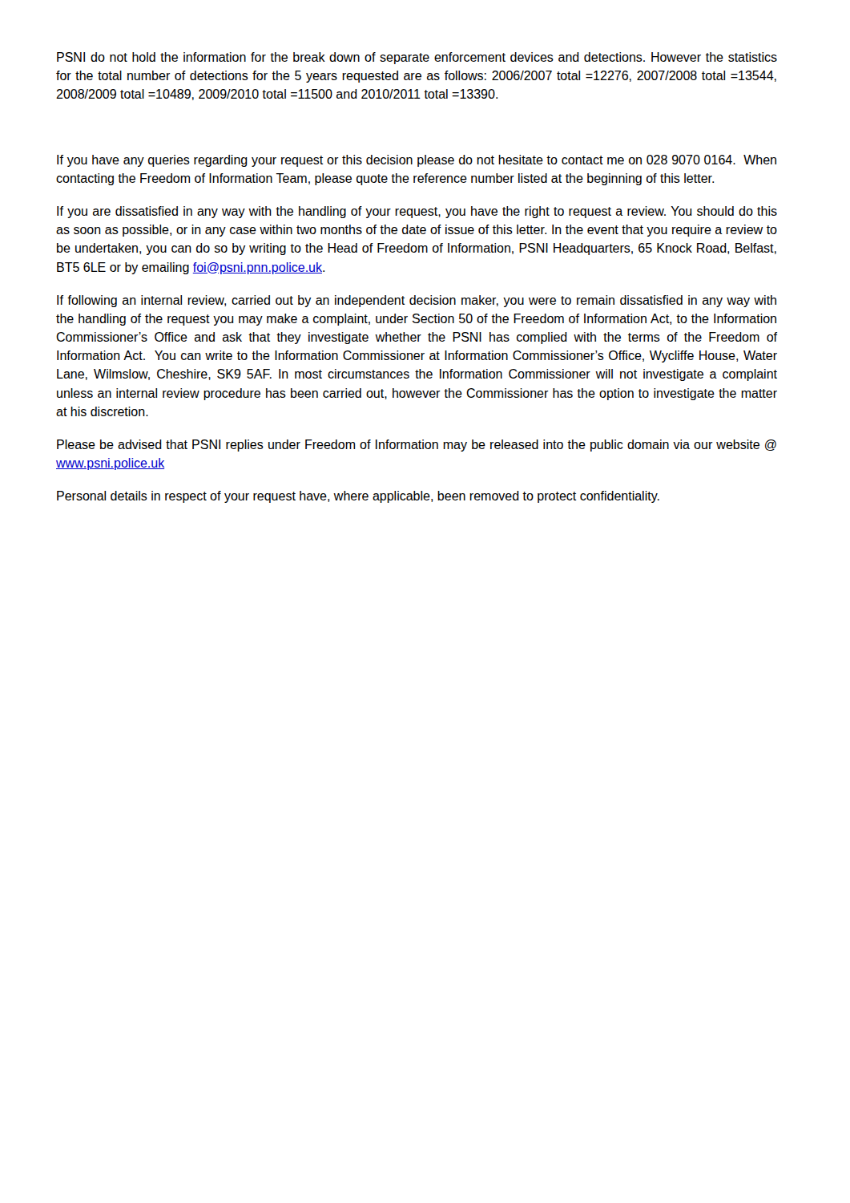PSNI do not hold the information for the break down of separate enforcement devices and detections. However the statistics for the total number of detections for the 5 years requested are as follows: 2006/2007 total =12276, 2007/2008 total =13544, 2008/2009 total =10489, 2009/2010 total =11500 and 2010/2011 total =13390.
If you have any queries regarding your request or this decision please do not hesitate to contact me on 028 9070 0164. When contacting the Freedom of Information Team, please quote the reference number listed at the beginning of this letter.
If you are dissatisfied in any way with the handling of your request, you have the right to request a review. You should do this as soon as possible, or in any case within two months of the date of issue of this letter. In the event that you require a review to be undertaken, you can do so by writing to the Head of Freedom of Information, PSNI Headquarters, 65 Knock Road, Belfast, BT5 6LE or by emailing foi@psni.pnn.police.uk.
If following an internal review, carried out by an independent decision maker, you were to remain dissatisfied in any way with the handling of the request you may make a complaint, under Section 50 of the Freedom of Information Act, to the Information Commissioner’s Office and ask that they investigate whether the PSNI has complied with the terms of the Freedom of Information Act. You can write to the Information Commissioner at Information Commissioner’s Office, Wycliffe House, Water Lane, Wilmslow, Cheshire, SK9 5AF. In most circumstances the Information Commissioner will not investigate a complaint unless an internal review procedure has been carried out, however the Commissioner has the option to investigate the matter at his discretion.
Please be advised that PSNI replies under Freedom of Information may be released into the public domain via our website @ www.psni.police.uk
Personal details in respect of your request have, where applicable, been removed to protect confidentiality.